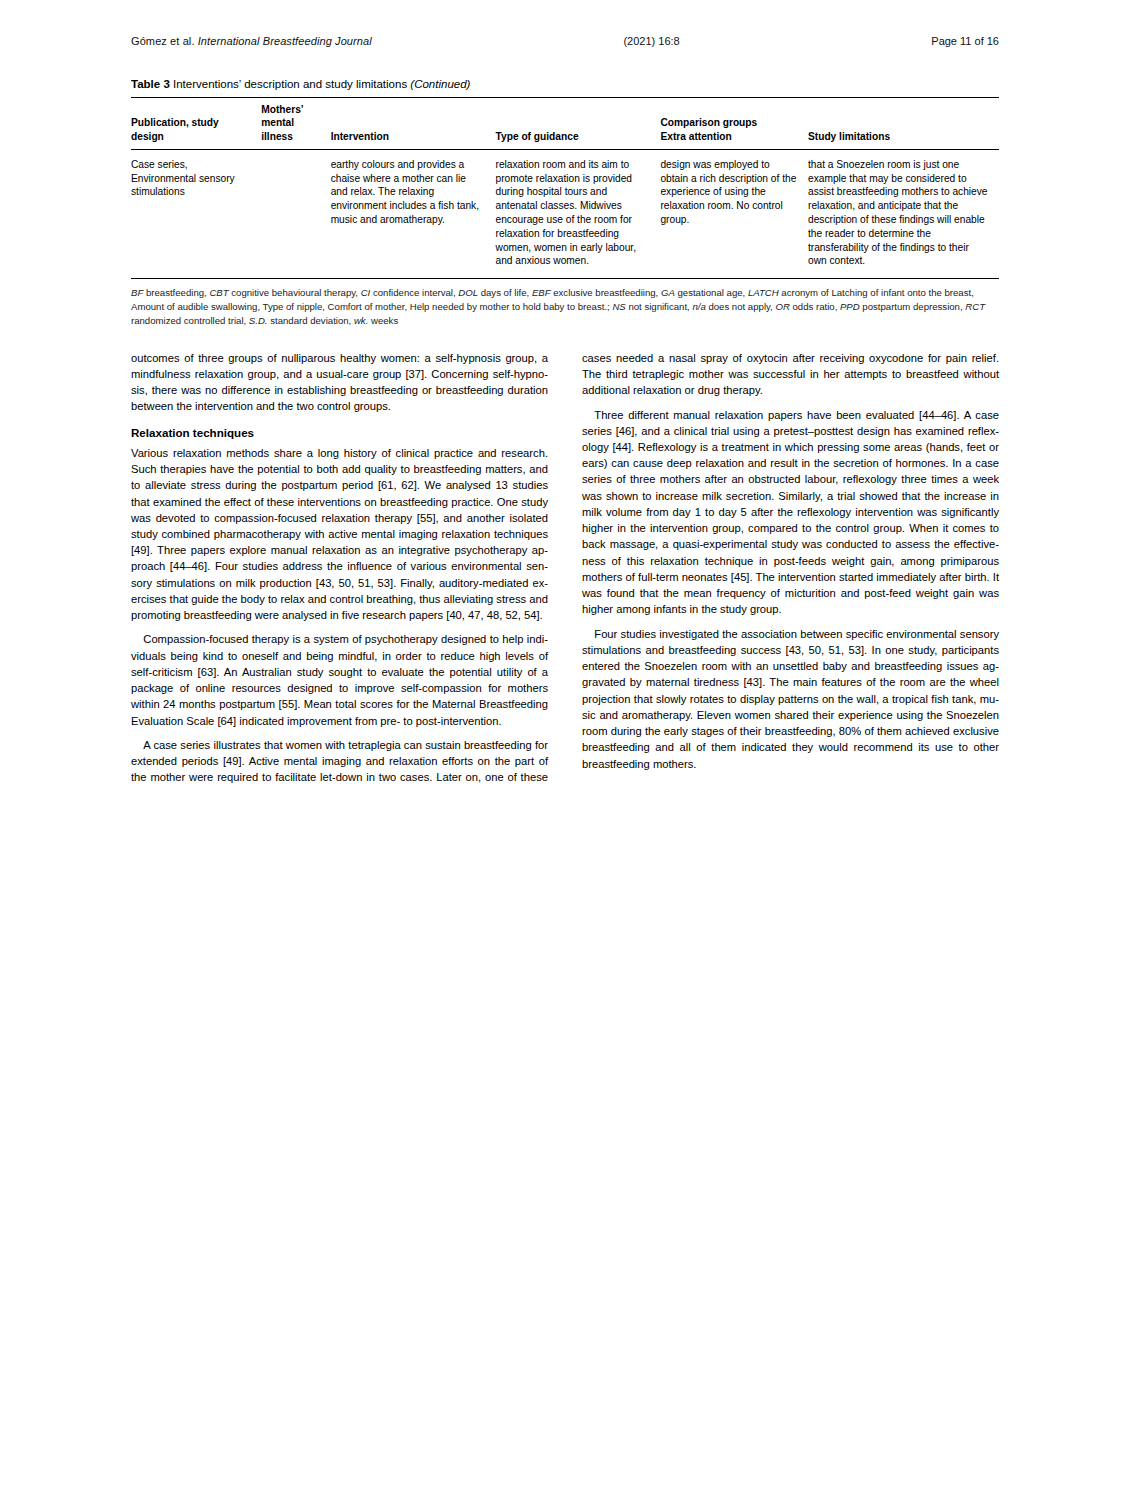Gómez et al. International Breastfeeding Journal
(2021) 16:8
Page 11 of 16
Table 3 Interventions’ description and study limitations (Continued)
| Publication, study design | Mothers’ mental illness | Intervention | Type of guidance | Comparison groups Extra attention | Study limitations |
| --- | --- | --- | --- | --- | --- |
| Case series, Environmental sensory stimulations | | earthy colours and provides a chaise where a mother can lie and relax. The relaxing environment includes a fish tank, music and aromatherapy. | relaxation room and its aim to promote relaxation is provided during hospital tours and antenatal classes. Midwives encourage use of the room for relaxation for breastfeeding women, women in early labour, and anxious women. | design was employed to obtain a rich description of the experience of using the relaxation room. No control group. | that a Snoezelen room is just one example that may be considered to assist breastfeeding mothers to achieve relaxation, and anticipate that the description of these findings will enable the reader to determine the transferability of the findings to their own context. |
BF breastfeeding, CBT cognitive behavioural therapy, CI confidence interval, DOL days of life, EBF exclusive breastfeediing, GA gestational age, LATCH acronym of Latching of infant onto the breast, Amount of audible swallowing, Type of nipple, Comfort of mother, Help needed by mother to hold baby to breast.; NS not significant, n/a does not apply, OR odds ratio, PPD postpartum depression, RCT randomized controlled trial, S.D. standard deviation, wk. weeks
outcomes of three groups of nulliparous healthy women: a self-hypnosis group, a mindfulness relaxation group, and a usual-care group [37]. Concerning self-hypnosis, there was no difference in establishing breastfeeding or breastfeeding duration between the intervention and the two control groups.
Relaxation techniques
Various relaxation methods share a long history of clinical practice and research. Such therapies have the potential to both add quality to breastfeeding matters, and to alleviate stress during the postpartum period [61, 62]. We analysed 13 studies that examined the effect of these interventions on breastfeeding practice. One study was devoted to compassion-focused relaxation therapy [55], and another isolated study combined pharmacotherapy with active mental imaging relaxation techniques [49]. Three papers explore manual relaxation as an integrative psychotherapy approach [44–46]. Four studies address the influence of various environmental sensory stimulations on milk production [43, 50, 51, 53]. Finally, auditory-mediated exercises that guide the body to relax and control breathing, thus alleviating stress and promoting breastfeeding were analysed in five research papers [40, 47, 48, 52, 54].
Compassion-focused therapy is a system of psychotherapy designed to help individuals being kind to oneself and being mindful, in order to reduce high levels of self-criticism [63]. An Australian study sought to evaluate the potential utility of a package of online resources designed to improve self-compassion for mothers within 24 months postpartum [55]. Mean total scores for the Maternal Breastfeeding Evaluation Scale [64] indicated improvement from pre- to post-intervention.
A case series illustrates that women with tetraplegia can sustain breastfeeding for extended periods [49]. Active mental imaging and relaxation efforts on the part of the mother were required to facilitate let-down in two cases. Later on, one of these cases needed a nasal spray of oxytocin after receiving oxycodone for pain relief. The third tetraplegic mother was successful in her attempts to breastfeed without additional relaxation or drug therapy.
Three different manual relaxation papers have been evaluated [44–46]. A case series [46], and a clinical trial using a pretest–posttest design has examined reflexology [44]. Reflexology is a treatment in which pressing some areas (hands, feet or ears) can cause deep relaxation and result in the secretion of hormones. In a case series of three mothers after an obstructed labour, reflexology three times a week was shown to increase milk secretion. Similarly, a trial showed that the increase in milk volume from day 1 to day 5 after the reflexology intervention was significantly higher in the intervention group, compared to the control group. When it comes to back massage, a quasi-experimental study was conducted to assess the effectiveness of this relaxation technique in post-feeds weight gain, among primiparous mothers of full-term neonates [45]. The intervention started immediately after birth. It was found that the mean frequency of micturition and post-feed weight gain was higher among infants in the study group.
Four studies investigated the association between specific environmental sensory stimulations and breastfeeding success [43, 50, 51, 53]. In one study, participants entered the Snoezelen room with an unsettled baby and breastfeeding issues aggravated by maternal tiredness [43]. The main features of the room are the wheel projection that slowly rotates to display patterns on the wall, a tropical fish tank, music and aromatherapy. Eleven women shared their experience using the Snoezelen room during the early stages of their breastfeeding, 80% of them achieved exclusive breastfeeding and all of them indicated they would recommend its use to other breastfeeding mothers.